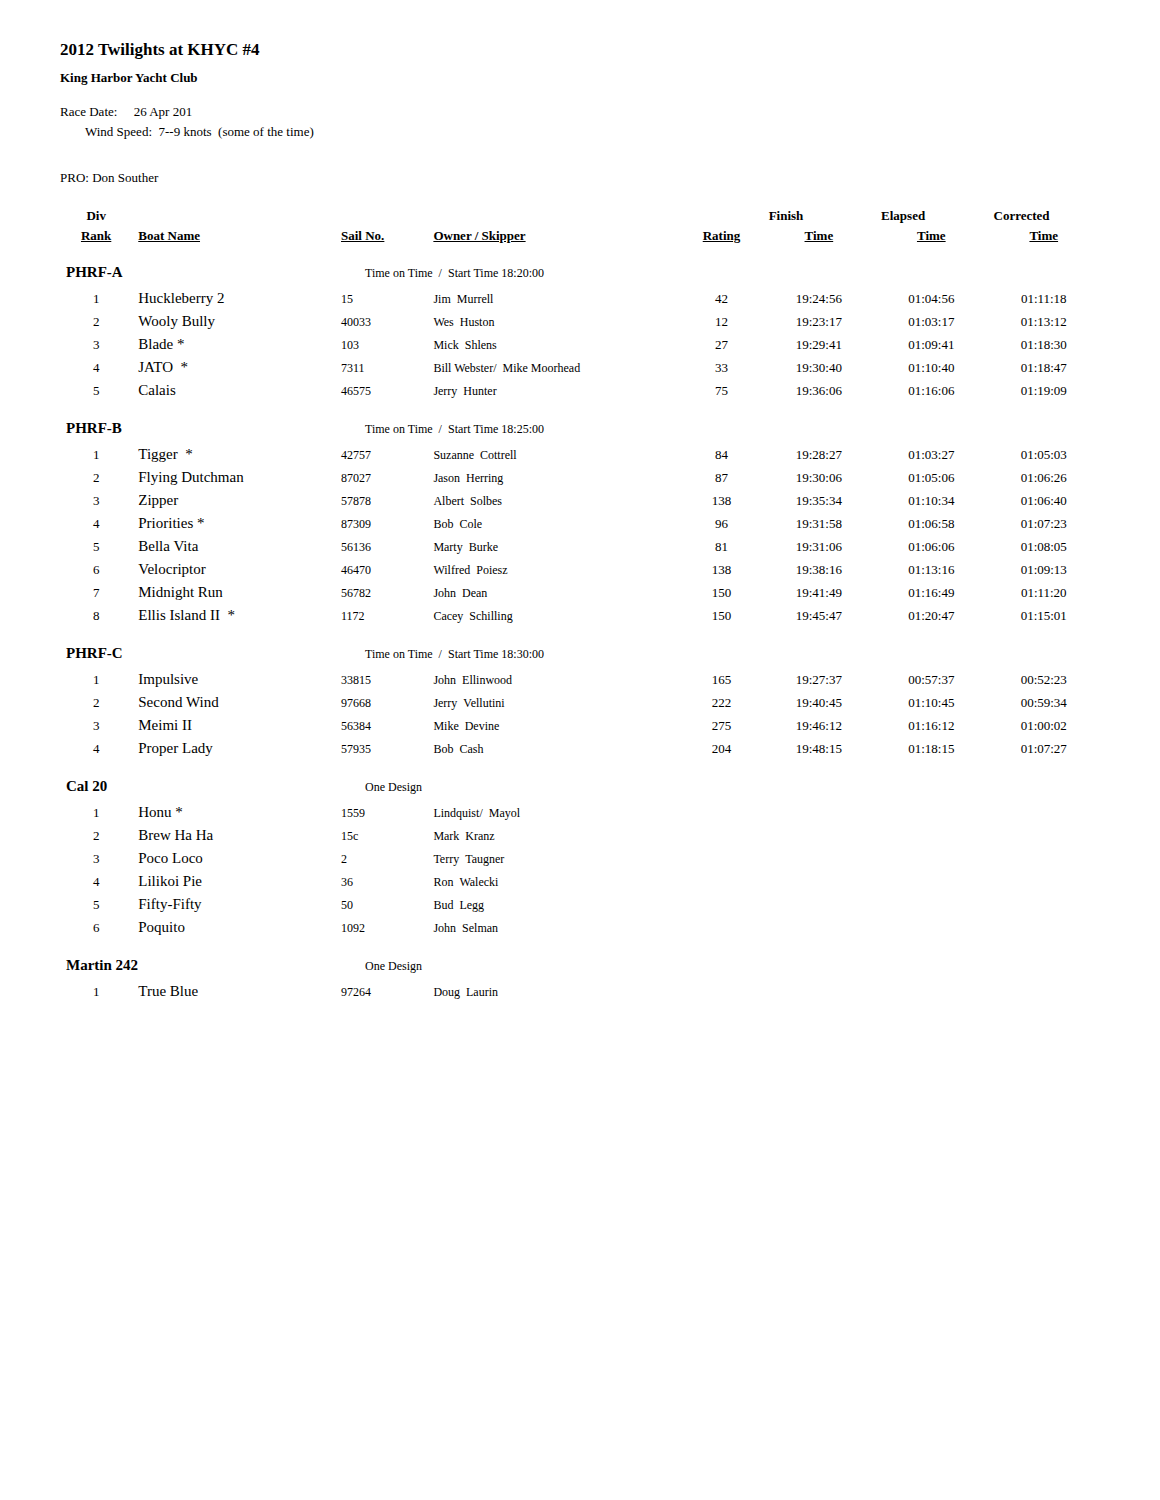2012 Twilights at KHYC #4
King Harbor Yacht Club
Race Date: 26 Apr 201
Wind Speed: 7--9 knots (some of the time)
PRO: Don Souther
| Div | | | | | Finish | Elapsed | Corrected |
| --- | --- | --- | --- | --- | --- | --- | --- |
| Rank | Boat Name | Sail No. | Owner / Skipper | Rating | Time | Time | Time |
| PHRF-A | Time on Time / Start Time 18:20:00 |
| 1 | Huckleberry 2 | 15 | Jim Murrell | 42 | 19:24:56 | 01:04:56 | 01:11:18 |
| 2 | Wooly Bully | 40033 | Wes Huston | 12 | 19:23:17 | 01:03:17 | 01:13:12 |
| 3 | Blade * | 103 | Mick Shlens | 27 | 19:29:41 | 01:09:41 | 01:18:30 |
| 4 | JATO * | 7311 | Bill Webster/ Mike Moorhead | 33 | 19:30:40 | 01:10:40 | 01:18:47 |
| 5 | Calais | 46575 | Jerry Hunter | 75 | 19:36:06 | 01:16:06 | 01:19:09 |
| PHRF-B | Time on Time / Start Time 18:25:00 |
| 1 | Tigger * | 42757 | Suzanne Cottrell | 84 | 19:28:27 | 01:03:27 | 01:05:03 |
| 2 | Flying Dutchman | 87027 | Jason Herring | 87 | 19:30:06 | 01:05:06 | 01:06:26 |
| 3 | Zipper | 57878 | Albert Solbes | 138 | 19:35:34 | 01:10:34 | 01:06:40 |
| 4 | Priorities * | 87309 | Bob Cole | 96 | 19:31:58 | 01:06:58 | 01:07:23 |
| 5 | Bella Vita | 56136 | Marty Burke | 81 | 19:31:06 | 01:06:06 | 01:08:05 |
| 6 | Velocriptor | 46470 | Wilfred Poiesz | 138 | 19:38:16 | 01:13:16 | 01:09:13 |
| 7 | Midnight Run | 56782 | John Dean | 150 | 19:41:49 | 01:16:49 | 01:11:20 |
| 8 | Ellis Island II * | 1172 | Cacey Schilling | 150 | 19:45:47 | 01:20:47 | 01:15:01 |
| PHRF-C | Time on Time / Start Time 18:30:00 |
| 1 | Impulsive | 33815 | John Ellinwood | 165 | 19:27:37 | 00:57:37 | 00:52:23 |
| 2 | Second Wind | 97668 | Jerry Vellutini | 222 | 19:40:45 | 01:10:45 | 00:59:34 |
| 3 | Meimi II | 56384 | Mike Devine | 275 | 19:46:12 | 01:16:12 | 01:00:02 |
| 4 | Proper Lady | 57935 | Bob Cash | 204 | 19:48:15 | 01:18:15 | 01:07:27 |
| Cal 20 | One Design |
| 1 | Honu * | 1559 | Lindquist/ Mayol | | | | |
| 2 | Brew Ha Ha | 15c | Mark Kranz | | | | |
| 3 | Poco Loco | 2 | Terry Taugner | | | | |
| 4 | Lilikoi Pie | 36 | Ron Walecki | | | | |
| 5 | Fifty-Fifty | 50 | Bud Legg | | | | |
| 6 | Poquito | 1092 | John Selman | | | | |
| Martin 242 | One Design |
| 1 | True Blue | 97264 | Doug Laurin | | | | |